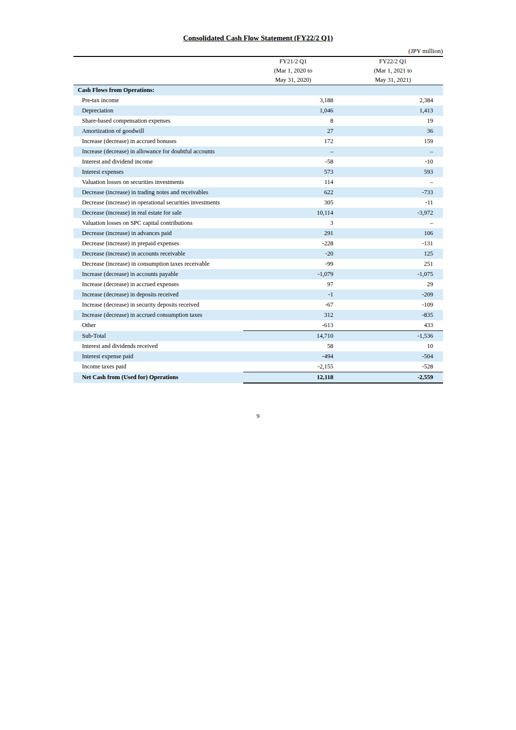Consolidated Cash Flow Statement (FY22/2 Q1)
(JPY million)
| | FY21/2 Q1 | FY22/2 Q1 |
| --- | --- | --- |
| | (Mar 1, 2020 to | (Mar 1, 2021 to |
| | May 31, 2020) | May 31, 2021) |
| Cash Flows from Operations: | | |
| Pre-tax income | 3,188 | 2,384 |
| Depreciation | 1,046 | 1,413 |
| Share-based compensation expenses | 8 | 19 |
| Amortization of goodwill | 27 | 36 |
| Increase (decrease) in accrued bonuses | 172 | 159 |
| Increase (decrease) in allowance for doubtful accounts | – | – |
| Interest and dividend income | -58 | -10 |
| Interest expenses | 573 | 593 |
| Valuation losses on securities investments | 114 | – |
| Decrease (increase) in trading notes and receivables | 622 | -733 |
| Decrease (increase) in operational securities investments | 305 | -11 |
| Decrease (increase) in real estate for sale | 10,114 | -3,972 |
| Valuation losses on SPC capital contributions | 3 | – |
| Decrease (increase) in advances paid | 291 | 106 |
| Decrease (increase) in prepaid expenses | -228 | -131 |
| Decrease (increase) in accounts receivable | -20 | 125 |
| Decrease (increase) in consumption taxes receivable | -99 | 251 |
| Increase (decrease) in accounts payable | -1,079 | -1,075 |
| Increase (decrease) in accrued expenses | 97 | 29 |
| Increase (decrease) in deposits received | -1 | -209 |
| Increase (decrease) in security deposits received | -67 | -109 |
| Increase (decrease) in accrued consumption taxes | 312 | -835 |
| Other | -613 | 433 |
| Sub-Total | 14,710 | -1,536 |
| Interest and dividends received | 58 | 10 |
| Interest expense paid | -494 | -504 |
| Income taxes paid | -2,155 | -528 |
| Net Cash from (Used for) Operations | 12,118 | -2,559 |
9